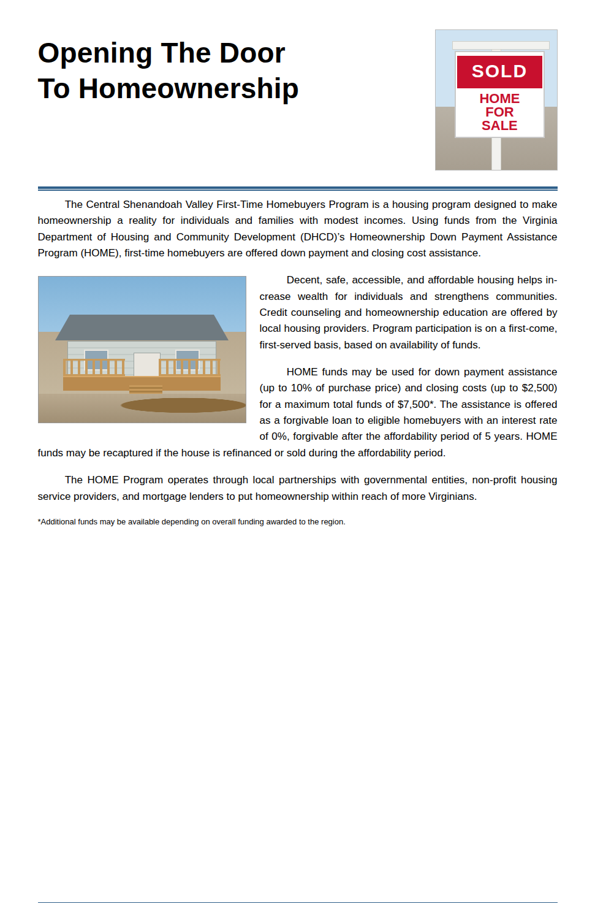Opening The Door To Homeownership
SOLD
HOME FOR SALE
The Central Shenandoah Valley First-Time Homebuyers Program is a housing program designed to make homeownership a reality for individuals and families with modest incomes. Using funds from the Virginia Department of Housing and Community Development (DHCD)’s Homeownership Down Payment Assistance Program (HOME), first-time homebuyers are offered down payment and closing cost assistance.
Decent, safe, accessible, and affordable housing helps increase wealth for individuals and strengthens communities. Credit counseling and homeownership education are offered by local housing providers. Program participation is on a first-come, first-served basis, based on availability of funds.
HOME funds may be used for down payment assistance (up to 10% of purchase price) and closing costs (up to $2,500) for a maximum total funds of $7,500*. The assistance is offered as a forgivable loan to eligible homebuyers with an interest rate of 0%, forgivable after the affordability period of 5 years. HOME funds may be recaptured if the house is refinanced or sold during the affordability period.
The HOME Program operates through local partnerships with governmental entities, non-profit housing service providers, and mortgage lenders to put homeownership within reach of more Virginians.
*Additional funds may be available depending on overall funding awarded to the region.